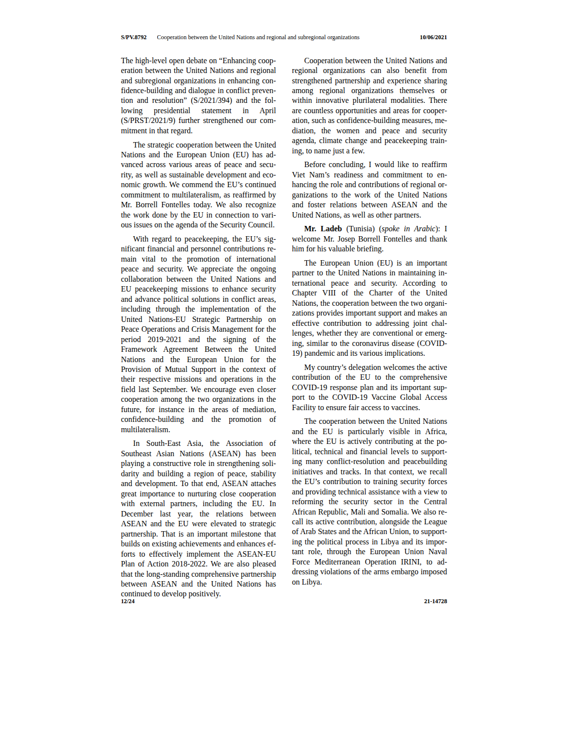S/PV.8792 Cooperation between the United Nations and regional and subregional organizations 10/06/2021
The high-level open debate on “Enhancing cooperation between the United Nations and regional and subregional organizations in enhancing confidence-building and dialogue in conflict prevention and resolution” (S/2021/394) and the following presidential statement in April (S/PRST/2021/9) further strengthened our commitment in that regard.
The strategic cooperation between the United Nations and the European Union (EU) has advanced across various areas of peace and security, as well as sustainable development and economic growth. We commend the EU’s continued commitment to multilateralism, as reaffirmed by Mr. Borrell Fontelles today. We also recognize the work done by the EU in connection to various issues on the agenda of the Security Council.
With regard to peacekeeping, the EU’s significant financial and personnel contributions remain vital to the promotion of international peace and security. We appreciate the ongoing collaboration between the United Nations and EU peacekeeping missions to enhance security and advance political solutions in conflict areas, including through the implementation of the United Nations-EU Strategic Partnership on Peace Operations and Crisis Management for the period 2019-2021 and the signing of the Framework Agreement Between the United Nations and the European Union for the Provision of Mutual Support in the context of their respective missions and operations in the field last September. We encourage even closer cooperation among the two organizations in the future, for instance in the areas of mediation, confidence-building and the promotion of multilateralism.
In South-East Asia, the Association of Southeast Asian Nations (ASEAN) has been playing a constructive role in strengthening solidarity and building a region of peace, stability and development. To that end, ASEAN attaches great importance to nurturing close cooperation with external partners, including the EU. In December last year, the relations between ASEAN and the EU were elevated to strategic partnership. That is an important milestone that builds on existing achievements and enhances efforts to effectively implement the ASEAN-EU Plan of Action 2018-2022. We are also pleased that the long-standing comprehensive partnership between ASEAN and the United Nations has continued to develop positively.
Cooperation between the United Nations and regional organizations can also benefit from strengthened partnership and experience sharing among regional organizations themselves or within innovative plurilateral modalities. There are countless opportunities and areas for cooperation, such as confidence-building measures, mediation, the women and peace and security agenda, climate change and peacekeeping training, to name just a few.
Before concluding, I would like to reaffirm Viet Nam’s readiness and commitment to enhancing the role and contributions of regional organizations to the work of the United Nations and foster relations between ASEAN and the United Nations, as well as other partners.
Mr. Ladeb (Tunisia) (spoke in Arabic): I welcome Mr. Josep Borrell Fontelles and thank him for his valuable briefing.
The European Union (EU) is an important partner to the United Nations in maintaining international peace and security. According to Chapter VIII of the Charter of the United Nations, the cooperation between the two organizations provides important support and makes an effective contribution to addressing joint challenges, whether they are conventional or emerging, similar to the coronavirus disease (COVID-19) pandemic and its various implications.
My country’s delegation welcomes the active contribution of the EU to the comprehensive COVID-19 response plan and its important support to the COVID-19 Vaccine Global Access Facility to ensure fair access to vaccines.
The cooperation between the United Nations and the EU is particularly visible in Africa, where the EU is actively contributing at the political, technical and financial levels to supporting many conflict-resolution and peacebuilding initiatives and tracks. In that context, we recall the EU’s contribution to training security forces and providing technical assistance with a view to reforming the security sector in the Central African Republic, Mali and Somalia. We also recall its active contribution, alongside the League of Arab States and the African Union, to supporting the political process in Libya and its important role, through the European Union Naval Force Mediterranean Operation IRINI, to addressing violations of the arms embargo imposed on Libya.
12/24 21-14728